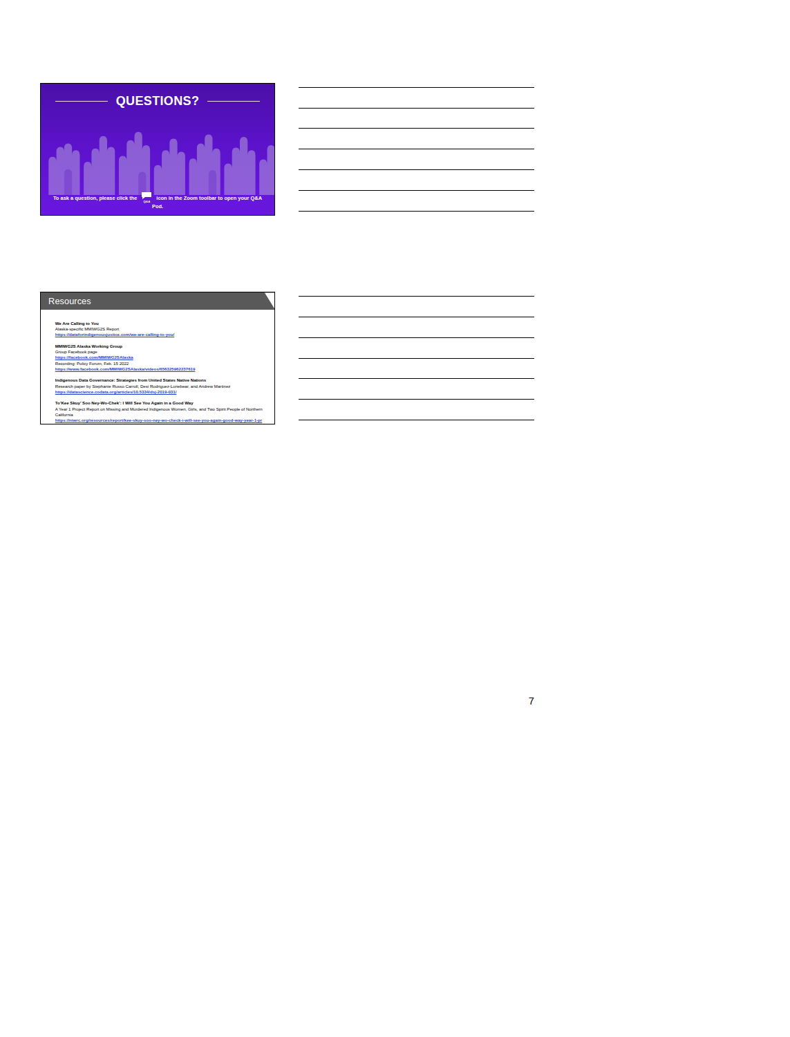QUESTIONS?
To ask a question, please click the Q&A icon in the Zoom toolbar to open your Q&A Pod.
Resources
We Are Calling to You
Alaska-specific MMIWG2S Report
https://dataforindigenousjustice.com/we-are-calling-to-you/
MMIWG2S Alaska Working Group
Group Facebook page
https://facebook.com/MMIWG2SAlaska
Recording: Policy Forum, Feb. 15 2022
https://www.facebook.com/MMIWG2SAlaska/videos/656325962237619
Indigenous Data Governance: Strategies from United States Native Nations
Research paper by Stephanie Russo Carroll, Desi Rodriguez-Lonebear, and Andrew Martinez
https://datascience.codata.org/articles/10.5334/dsj-2019-031/
To’Kee Skuy’ Soo Ney-Wo-Chek’: I Will See You Again in a Good Way
A Year 1 Project Report on Missing and Murdered Indigenous Women, Girls, and Two Spirit People of Northern California
https://niwrc.org/resources/report/kee-skuy-soo-ney-wo-check-i-will-see-you-again-good-way-year-1-project-report
MMIW State Legislative Tracker
Provided by the National Indigenous Women’s Resource Center
https://www.niwrc.org/mmiw-state-legislative-tracker
7